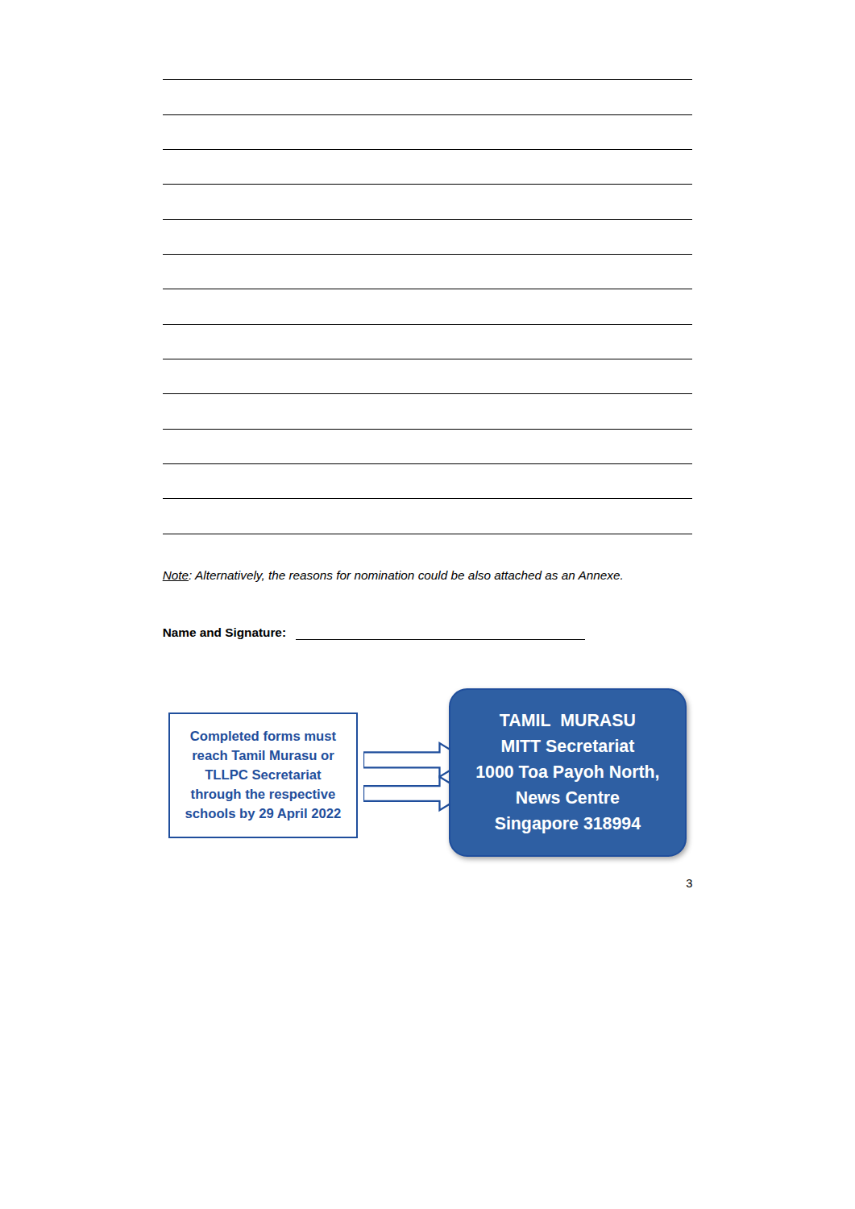Note: Alternatively, the reasons for nomination could be also attached as an Annexe.
Name and Signature:
Completed forms must reach Tamil Murasu or TLLPC Secretariat through the respective schools by 29 April 2022
TAMIL MURASU
MITT Secretariat
1000 Toa Payoh North,
News Centre
Singapore 318994
3